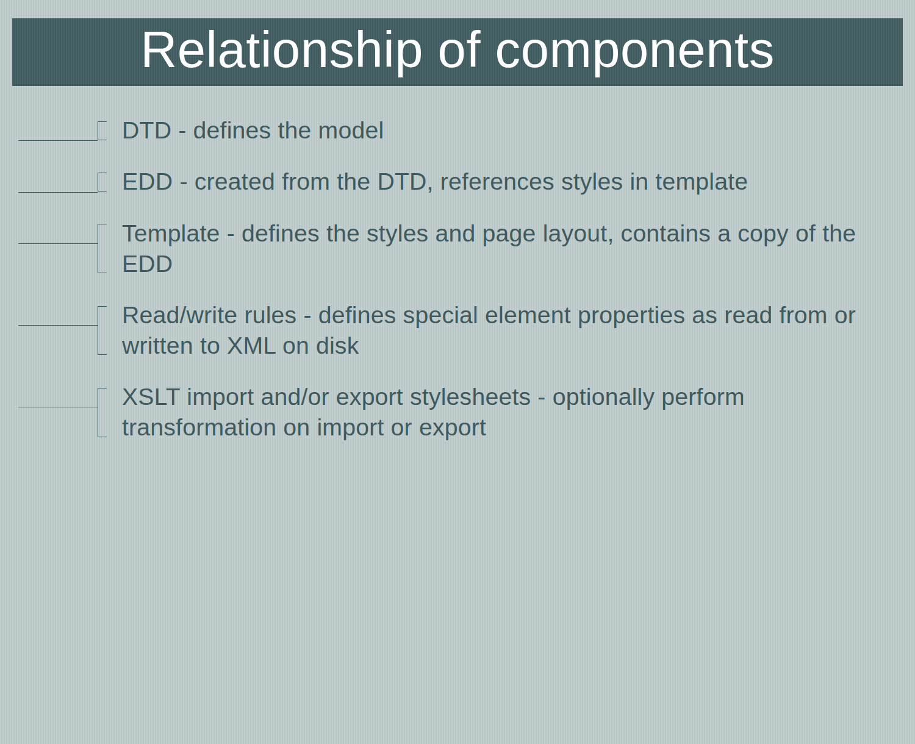Relationship of components
DTD - defines the model
EDD - created from the DTD, references styles in template
Template - defines the styles and page layout, contains a copy of the EDD
Read/write rules - defines special element properties as read from or written to XML on disk
XSLT import and/or export stylesheets - optionally perform transformation on import or export